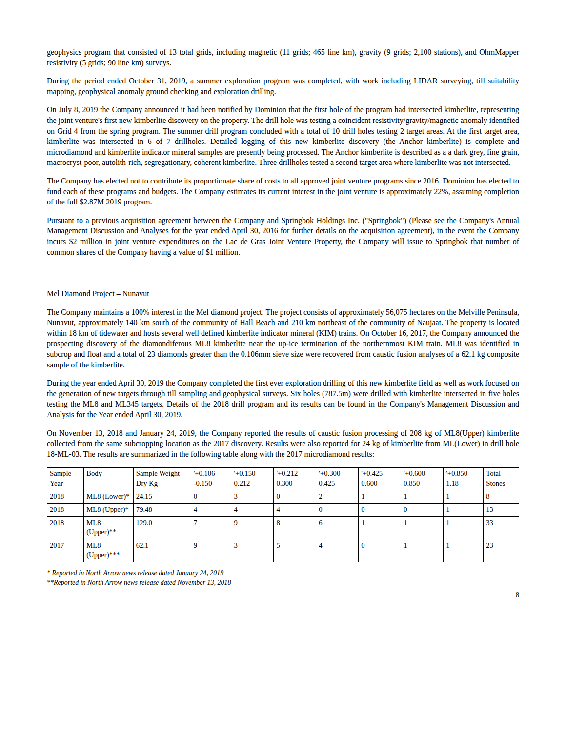geophysics program that consisted of 13 total grids, including magnetic (11 grids; 465 line km), gravity (9 grids; 2,100 stations), and OhmMapper resistivity (5 grids; 90 line km) surveys.
During the period ended October 31, 2019, a summer exploration program was completed, with work including LIDAR surveying, till suitability mapping, geophysical anomaly ground checking and exploration drilling.
On July 8, 2019 the Company announced it had been notified by Dominion that the first hole of the program had intersected kimberlite, representing the joint venture's first new kimberlite discovery on the property. The drill hole was testing a coincident resistivity/gravity/magnetic anomaly identified on Grid 4 from the spring program. The summer drill program concluded with a total of 10 drill holes testing 2 target areas. At the first target area, kimberlite was intersected in 6 of 7 drillholes. Detailed logging of this new kimberlite discovery (the Anchor kimberlite) is complete and microdiamond and kimberlite indicator mineral samples are presently being processed. The Anchor kimberlite is described as a a dark grey, fine grain, macrocryst-poor, autolith-rich, segregationary, coherent kimberlite. Three drillholes tested a second target area where kimberlite was not intersected.
The Company has elected not to contribute its proportionate share of costs to all approved joint venture programs since 2016. Dominion has elected to fund each of these programs and budgets. The Company estimates its current interest in the joint venture is approximately 22%, assuming completion of the full $2.87M 2019 program.
Pursuant to a previous acquisition agreement between the Company and Springbok Holdings Inc. ("Springbok") (Please see the Company's Annual Management Discussion and Analyses for the year ended April 30, 2016 for further details on the acquisition agreement), in the event the Company incurs $2 million in joint venture expenditures on the Lac de Gras Joint Venture Property, the Company will issue to Springbok that number of common shares of the Company having a value of $1 million.
Mel Diamond Project – Nunavut
The Company maintains a 100% interest in the Mel diamond project. The project consists of approximately 56,075 hectares on the Melville Peninsula, Nunavut, approximately 140 km south of the community of Hall Beach and 210 km northeast of the community of Naujaat. The property is located within 18 km of tidewater and hosts several well defined kimberlite indicator mineral (KIM) trains. On October 16, 2017, the Company announced the prospecting discovery of the diamondiferous ML8 kimberlite near the up-ice termination of the northernmost KIM train. ML8 was identified in subcrop and float and a total of 23 diamonds greater than the 0.106mm sieve size were recovered from caustic fusion analyses of a 62.1 kg composite sample of the kimberlite.
During the year ended April 30, 2019 the Company completed the first ever exploration drilling of this new kimberlite field as well as work focused on the generation of new targets through till sampling and geophysical surveys. Six holes (787.5m) were drilled with kimberlite intersected in five holes testing the ML8 and ML345 targets. Details of the 2018 drill program and its results can be found in the Company's Management Discussion and Analysis for the Year ended April 30, 2019.
On November 13, 2018 and January 24, 2019, the Company reported the results of caustic fusion processing of 208 kg of ML8(Upper) kimberlite collected from the same subcropping location as the 2017 discovery. Results were also reported for 24 kg of kimberlite from ML(Lower) in drill hole 18-ML-03. The results are summarized in the following table along with the 2017 microdiamond results:
| Sample Year | Body | Sample Weight Dry Kg | '+0.106 -0.150 | '+0.150 – 0.212 | '+0.212 – 0.300 | '+0.300 – 0.425 | '+0.425 – 0.600 | '+0.600 – 0.850 | '+0.850 – 1.18 | Total Stones |
| --- | --- | --- | --- | --- | --- | --- | --- | --- | --- | --- |
| 2018 | ML8 (Lower)* | 24.15 | 0 | 3 | 0 | 2 | 1 | 1 | 1 | 8 |
| 2018 | ML8 (Upper)* | 79.48 | 4 | 4 | 4 | 0 | 0 | 0 | 1 | 13 |
| 2018 | ML8 (Upper)** | 129.0 | 7 | 9 | 8 | 6 | 1 | 1 | 1 | 33 |
| 2017 | ML8 (Upper)*** | 62.1 | 9 | 3 | 5 | 4 | 0 | 1 | 1 | 23 |
* Reported in North Arrow news release dated January 24, 2019
**Reported in North Arrow news release dated November 13, 2018
8